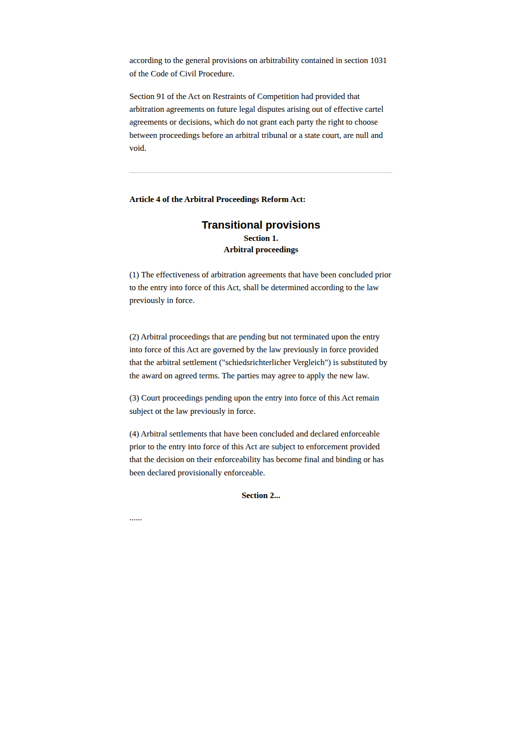according to the general provisions on arbitrability contained in section 1031 of the Code of Civil Procedure.
Section 91 of the Act on Restraints of Competition had provided that arbitration agreements on future legal disputes arising out of effective cartel agreements or decisions, which do not grant each party the right to choose between proceedings before an arbitral tribunal or a state court, are null and void.
Article 4 of the Arbitral Proceedings Reform Act:
Transitional provisions
Section 1.
Arbitral proceedings
(1) The effectiveness of arbitration agreements that have been concluded prior to the entry into force of this Act, shall be determined according to the law previously in force.
(2) Arbitral proceedings that are pending but not terminated upon the entry into force of this Act are governed by the law previously in force provided that the arbitral settlement ("schiedsrichterlicher Vergleich") is substituted by the award on agreed terms. The parties may agree to apply the new law.
(3) Court proceedings pending upon the entry into force of this Act remain subject ot the law previously in force.
(4) Arbitral settlements that have been concluded and declared enforceable prior to the entry into force of this Act are subject to enforcement provided that the decision on their enforceability has become final and binding or has been declared provisionally enforceable.
Section 2...
......